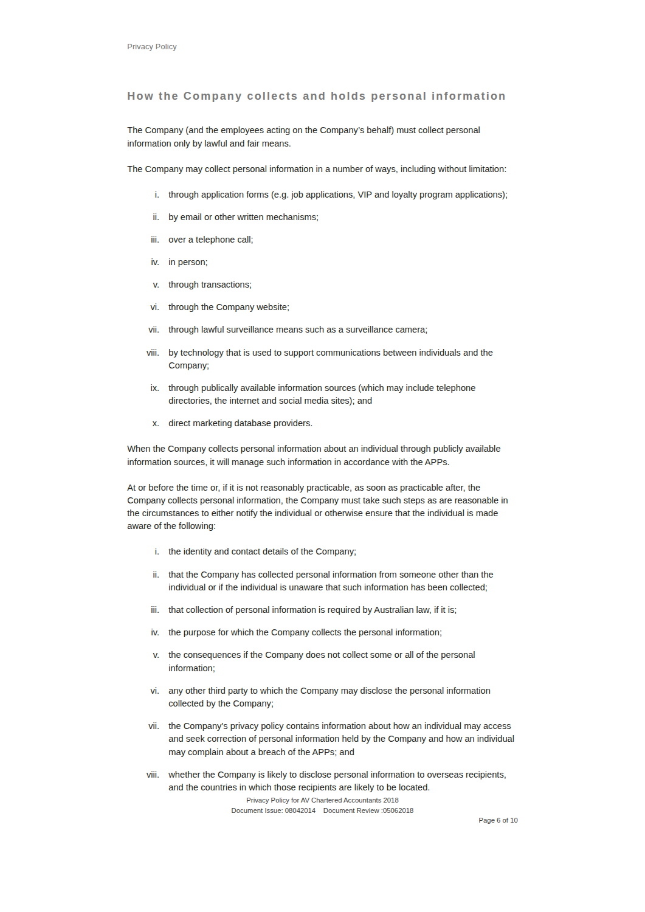Privacy Policy
How the Company collects and holds personal information
The Company (and the employees acting on the Company’s behalf) must collect personal information only by lawful and fair means.
The Company may collect personal information in a number of ways, including without limitation:
i. through application forms (e.g. job applications, VIP and loyalty program applications);
ii. by email or other written mechanisms;
iii. over a telephone call;
iv. in person;
v. through transactions;
vi. through the Company website;
vii. through lawful surveillance means such as a surveillance camera;
viii. by technology that is used to support communications between individuals and the Company;
ix. through publically available information sources (which may include telephone directories, the internet and social media sites); and
x. direct marketing database providers.
When the Company collects personal information about an individual through publicly available information sources, it will manage such information in accordance with the APPs.
At or before the time or, if it is not reasonably practicable, as soon as practicable after, the Company collects personal information, the Company must take such steps as are reasonable in the circumstances to either notify the individual or otherwise ensure that the individual is made aware of the following:
i. the identity and contact details of the Company;
ii. that the Company has collected personal information from someone other than the individual or if the individual is unaware that such information has been collected;
iii. that collection of personal information is required by Australian law, if it is;
iv. the purpose for which the Company collects the personal information;
v. the consequences if the Company does not collect some or all of the personal information;
vi. any other third party to which the Company may disclose the personal information collected by the Company;
vii. the Company's privacy policy contains information about how an individual may access and seek correction of personal information held by the Company and how an individual may complain about a breach of the APPs; and
viii. whether the Company is likely to disclose personal information to overseas recipients, and the countries in which those recipients are likely to be located.
Privacy Policy for AV Chartered Accountants 2018 Document Issue: 08042014 Document Review :05062018
Page 6 of 10